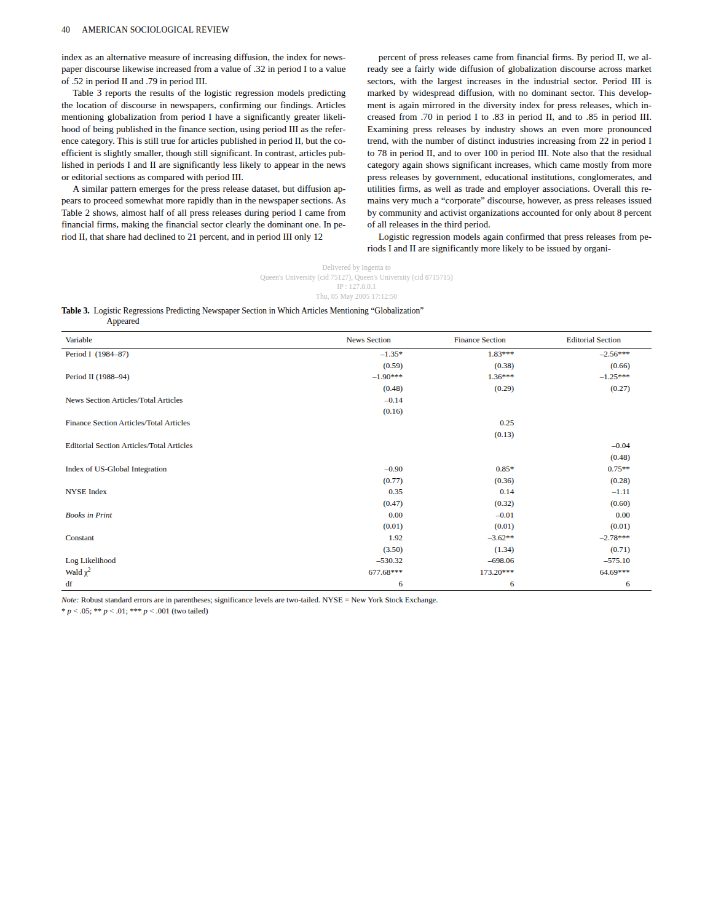40 AMERICAN SOCIOLOGICAL REVIEW
index as an alternative measure of increasing diffusion, the index for newspaper discourse likewise increased from a value of .32 in period I to a value of .52 in period II and .79 in period III.
Table 3 reports the results of the logistic regression models predicting the location of discourse in newspapers, confirming our findings. Articles mentioning globalization from period I have a significantly greater likelihood of being published in the finance section, using period III as the reference category. This is still true for articles published in period II, but the coefficient is slightly smaller, though still significant. In contrast, articles published in periods I and II are significantly less likely to appear in the news or editorial sections as compared with period III.
A similar pattern emerges for the press release dataset, but diffusion appears to proceed somewhat more rapidly than in the newspaper sections. As Table 2 shows, almost half of all press releases during period I came from financial firms, making the financial sector clearly the dominant one. In period II, that share had declined to 21 percent, and in period III only 12
percent of press releases came from financial firms. By period II, we already see a fairly wide diffusion of globalization discourse across market sectors, with the largest increases in the industrial sector. Period III is marked by widespread diffusion, with no dominant sector. This development is again mirrored in the diversity index for press releases, which increased from .70 in period I to .83 in period II, and to .85 in period III. Examining press releases by industry shows an even more pronounced trend, with the number of distinct industries increasing from 22 in period I to 78 in period II, and to over 100 in period III. Note also that the residual category again shows significant increases, which came mostly from more press releases by government, educational institutions, conglomerates, and utilities firms, as well as trade and employer associations. Overall this remains very much a “corporate” discourse, however, as press releases issued by community and activist organizations accounted for only about 8 percent of all releases in the third period.
Logistic regression models again confirmed that press releases from periods I and II are significantly more likely to be issued by organi-
Delivered by Ingenta to
Queen's University (cid 75127), Queen's University (cid 8715715)
IP : 127.0.0.1
Thu, 05 May 2005 17:12:50
Table 3. Logistic Regressions Predicting Newspaper Section in Which Articles Mentioning “Globalization” Appeared
| Variable | News Section | Finance Section | Editorial Section |
| --- | --- | --- | --- |
| Period I (1984–87) | –1.35* | 1.83*** | –2.56*** |
| | (0.59) | (0.38) | (0.66) |
| Period II (1988–94) | –1.90*** | 1.36*** | –1.25*** |
| | (0.48) | (0.29) | (0.27) |
| News Section Articles/Total Articles | –0.14 | | |
| | (0.16) | | |
| Finance Section Articles/Total Articles | | 0.25 | |
| | | (0.13) | |
| Editorial Section Articles/Total Articles | | | –0.04 |
| | | | (0.48) |
| Index of US-Global Integration | –0.90 | 0.85* | 0.75** |
| | (0.77) | (0.36) | (0.28) |
| NYSE Index | 0.35 | 0.14 | –1.11 |
| | (0.47) | (0.32) | (0.60) |
| Books in Print | 0.00 | –0.01 | 0.00 |
| | (0.01) | (0.01) | (0.01) |
| Constant | 1.92 | –3.62** | –2.78*** |
| | (3.50) | (1.34) | (0.71) |
| Log Likelihood | –530.32 | –698.06 | –575.10 |
| Wald χ 2 | 677.68*** | 173.20*** | 64.69*** |
| df | 6 | 6 | 6 |
Note: Robust standard errors are in parentheses; significance levels are two-tailed. NYSE = New York Stock Exchange.
* p < .05; ** p < .01; *** p < .001 (two tailed)